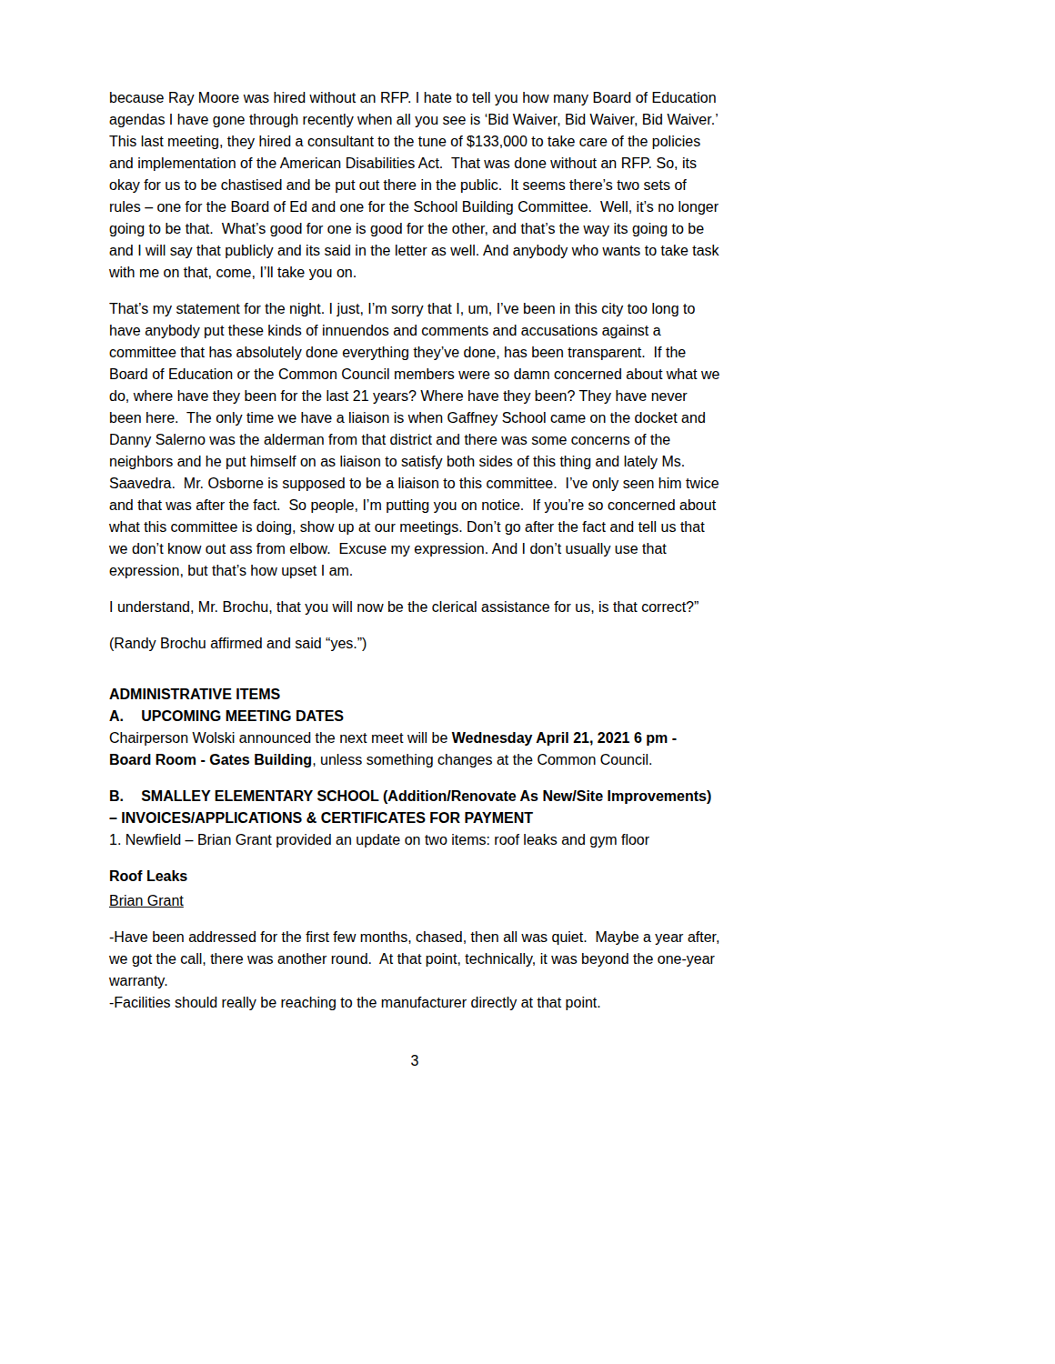because Ray Moore was hired without an RFP. I hate to tell you how many Board of Education agendas I have gone through recently when all you see is ‘Bid Waiver, Bid Waiver, Bid Waiver.’ This last meeting, they hired a consultant to the tune of $133,000 to take care of the policies and implementation of the American Disabilities Act. That was done without an RFP. So, its okay for us to be chastised and be put out there in the public. It seems there’s two sets of rules – one for the Board of Ed and one for the School Building Committee. Well, it’s no longer going to be that. What’s good for one is good for the other, and that’s the way its going to be and I will say that publicly and its said in the letter as well. And anybody who wants to take task with me on that, come, I’ll take you on.
That’s my statement for the night. I just, I’m sorry that I, um, I’ve been in this city too long to have anybody put these kinds of innuendos and comments and accusations against a committee that has absolutely done everything they’ve done, has been transparent. If the Board of Education or the Common Council members were so damn concerned about what we do, where have they been for the last 21 years? Where have they been? They have never been here. The only time we have a liaison is when Gaffney School came on the docket and Danny Salerno was the alderman from that district and there was some concerns of the neighbors and he put himself on as liaison to satisfy both sides of this thing and lately Ms. Saavedra. Mr. Osborne is supposed to be a liaison to this committee. I’ve only seen him twice and that was after the fact. So people, I’m putting you on notice. If you’re so concerned about what this committee is doing, show up at our meetings. Don’t go after the fact and tell us that we don’t know out ass from elbow. Excuse my expression. And I don’t usually use that expression, but that’s how upset I am.
I understand, Mr. Brochu, that you will now be the clerical assistance for us, is that correct?”
(Randy Brochu affirmed and said “yes.”)
ADMINISTRATIVE ITEMS
A. UPCOMING MEETING DATES
Chairperson Wolski announced the next meet will be Wednesday April 21, 2021 6 pm - Board Room - Gates Building, unless something changes at the Common Council.
B. SMALLEY ELEMENTARY SCHOOL (Addition/Renovate As New/Site Improvements) – INVOICES/APPLICATIONS & CERTIFICATES FOR PAYMENT
1. Newfield – Brian Grant provided an update on two items: roof leaks and gym floor
Roof Leaks
Brian Grant
-Have been addressed for the first few months, chased, then all was quiet. Maybe a year after, we got the call, there was another round. At that point, technically, it was beyond the one-year warranty.
-Facilities should really be reaching to the manufacturer directly at that point.
3